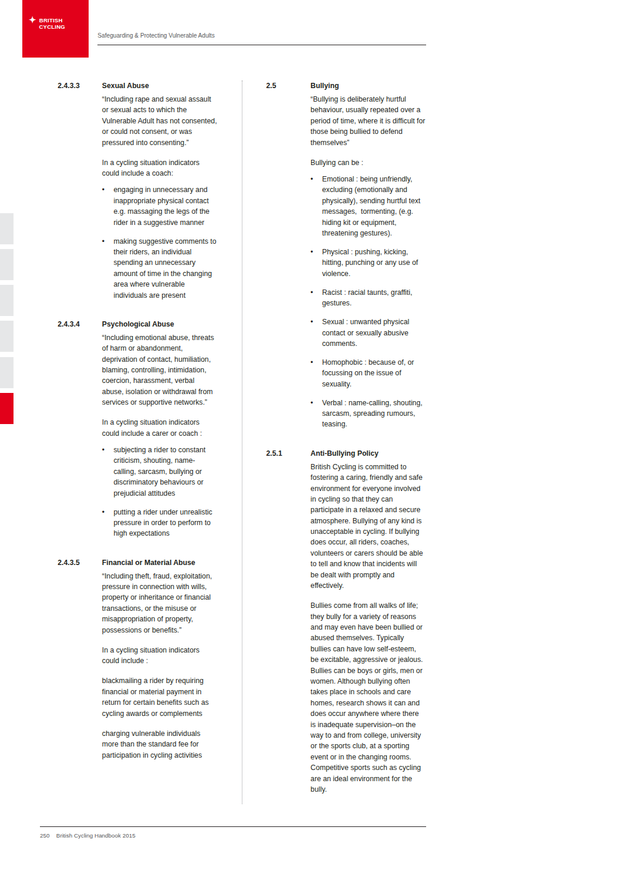✦BRITISH
CYCLING
Safeguarding & Protecting Vulnerable Adults
2.4.3.3
Sexual Abuse
“Including rape and sexual assault or sexual acts to which the Vulnerable Adult has not consented, or could not consent, or was pressured into consenting.”
In a cycling situation indicators could include a coach:
engaging in unnecessary and inappropriate physical contact e.g. massaging the legs of the rider in a suggestive manner
making suggestive comments to their riders, an individual spending an unnecessary amount of time in the changing area where vulnerable individuals are present
2.4.3.4
Psychological Abuse
“Including emotional abuse, threats of harm or abandonment, deprivation of contact, humiliation, blaming, controlling, intimidation, coercion, harassment, verbal abuse, isolation or withdrawal from services or supportive networks.”
In a cycling situation indicators could include a carer or coach :
subjecting a rider to constant criticism, shouting, name-calling, sarcasm, bullying or discriminatory behaviours or prejudicial attitudes
putting a rider under unrealistic pressure in order to perform to high expectations
2.4.3.5
Financial or Material Abuse
“Including theft, fraud, exploitation, pressure in connection with wills, property or inheritance or financial transactions, or the misuse or misappropriation of property, possessions or benefits.”
In a cycling situation indicators could include :
blackmailing a rider by requiring financial or material payment in return for certain benefits such as cycling awards or complements
charging vulnerable individuals more than the standard fee for participation in cycling activities
2.5
Bullying
“Bullying is deliberately hurtful behaviour, usually repeated over a period of time, where it is difficult for those being bullied to defend themselves”
Bullying can be :
Emotional : being unfriendly, excluding (emotionally and physically), sending hurtful text messages, tormenting, (e.g. hiding kit or equipment, threatening gestures).
Physical : pushing, kicking, hitting, punching or any use of violence.
Racist : racial taunts, graffiti, gestures.
Sexual : unwanted physical contact or sexually abusive comments.
Homophobic : because of, or focussing on the issue of sexuality.
Verbal : name-calling, shouting, sarcasm, spreading rumours, teasing.
2.5.1
Anti-Bullying Policy
British Cycling is committed to fostering a caring, friendly and safe environment for everyone involved in cycling so that they can participate in a relaxed and secure atmosphere. Bullying of any kind is unacceptable in cycling. If bullying does occur, all riders, coaches, volunteers or carers should be able to tell and know that incidents will be dealt with promptly and effectively.
Bullies come from all walks of life; they bully for a variety of reasons and may even have been bullied or abused themselves. Typically bullies can have low self-esteem, be excitable, aggressive or jealous. Bullies can be boys or girls, men or women. Although bullying often takes place in schools and care homes, research shows it can and does occur anywhere where there is inadequate supervision–on the way to and from college, university or the sports club, at a sporting event or in the changing rooms. Competitive sports such as cycling are an ideal environment for the bully.
250 British Cycling Handbook 2015